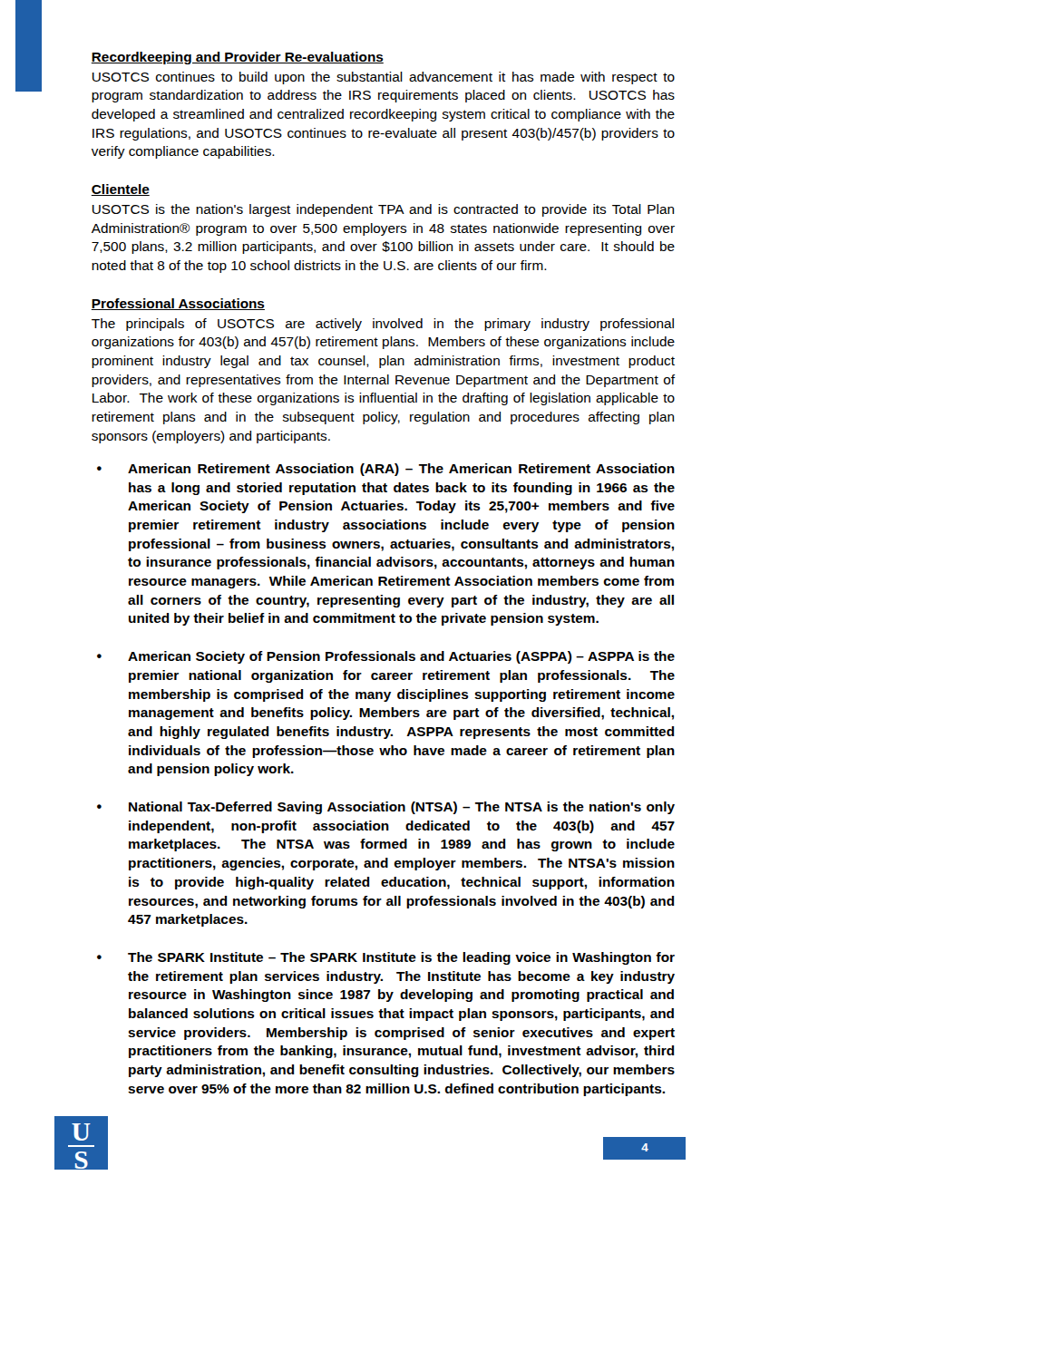Recordkeeping and Provider Re-evaluations
USOTCS continues to build upon the substantial advancement it has made with respect to program standardization to address the IRS requirements placed on clients. USOTCS has developed a streamlined and centralized recordkeeping system critical to compliance with the IRS regulations, and USOTCS continues to re-evaluate all present 403(b)/457(b) providers to verify compliance capabilities.
Clientele
USOTCS is the nation's largest independent TPA and is contracted to provide its Total Plan Administration® program to over 5,500 employers in 48 states nationwide representing over 7,500 plans, 3.2 million participants, and over $100 billion in assets under care. It should be noted that 8 of the top 10 school districts in the U.S. are clients of our firm.
Professional Associations
The principals of USOTCS are actively involved in the primary industry professional organizations for 403(b) and 457(b) retirement plans. Members of these organizations include prominent industry legal and tax counsel, plan administration firms, investment product providers, and representatives from the Internal Revenue Department and the Department of Labor. The work of these organizations is influential in the drafting of legislation applicable to retirement plans and in the subsequent policy, regulation and procedures affecting plan sponsors (employers) and participants.
American Retirement Association (ARA) – The American Retirement Association has a long and storied reputation that dates back to its founding in 1966 as the American Society of Pension Actuaries. Today its 25,700+ members and five premier retirement industry associations include every type of pension professional – from business owners, actuaries, consultants and administrators, to insurance professionals, financial advisors, accountants, attorneys and human resource managers. While American Retirement Association members come from all corners of the country, representing every part of the industry, they are all united by their belief in and commitment to the private pension system.
American Society of Pension Professionals and Actuaries (ASPPA) – ASPPA is the premier national organization for career retirement plan professionals. The membership is comprised of the many disciplines supporting retirement income management and benefits policy. Members are part of the diversified, technical, and highly regulated benefits industry. ASPPA represents the most committed individuals of the profession—those who have made a career of retirement plan and pension policy work.
National Tax-Deferred Saving Association (NTSA) – The NTSA is the nation's only independent, non-profit association dedicated to the 403(b) and 457 marketplaces. The NTSA was formed in 1989 and has grown to include practitioners, agencies, corporate, and employer members. The NTSA's mission is to provide high-quality related education, technical support, information resources, and networking forums for all professionals involved in the 403(b) and 457 marketplaces.
The SPARK Institute – The SPARK Institute is the leading voice in Washington for the retirement plan services industry. The Institute has become a key industry resource in Washington since 1987 by developing and promoting practical and balanced solutions on critical issues that impact plan sponsors, participants, and service providers. Membership is comprised of senior executives and expert practitioners from the banking, insurance, mutual fund, investment advisor, third party administration, and benefit consulting industries. Collectively, our members serve over 95% of the more than 82 million U.S. defined contribution participants.
U S
4